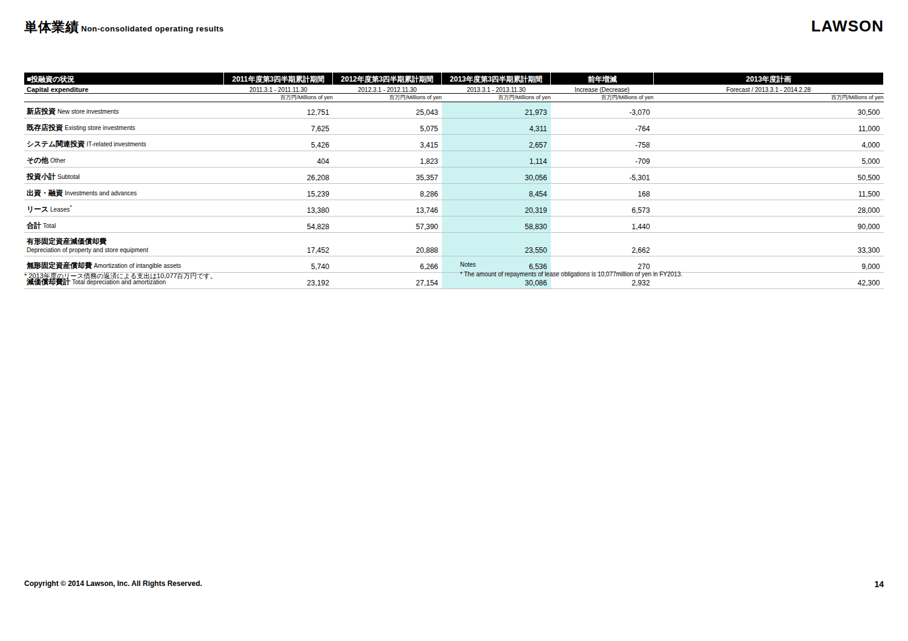単体業績Non-consolidated operating results
LAWSON
| ■投融資の状況 | 2011年度第3四半期累計期間 | 2012年度第3四半期累計期間 | 2013年度第3四半期累計期間 | 前年増減 | 2013年度計画 |
| --- | --- | --- | --- | --- | --- |
| Capital expenditure | 2011.3.1 - 2011.11.30 | 2012.3.1 - 2012.11.30 | 2013.3.1 - 2013.11.30 | Increase (Decrease) | Forecast / 2013.3.1 - 2014.2.28 |
| | 百万円/Millions of yen | 百万円/Millions of yen | 百万円/Millions of yen | 百万円/Millions of yen | 百万円/Millions of yen |
| 新店投資 New store investments | 12,751 | 25,043 | 21,973 | -3,070 | 30,500 |
| 既存店投資 Existing store investments | 7,625 | 5,075 | 4,311 | -764 | 11,000 |
| システム関連投資 IT-related investments | 5,426 | 3,415 | 2,657 | -758 | 4,000 |
| その他 Other | 404 | 1,823 | 1,114 | -709 | 5,000 |
| 投資小計 Subtotal | 26,208 | 35,357 | 30,056 | -5,301 | 50,500 |
| 出資・融資 Investments and advances | 15,239 | 8,286 | 8,454 | 168 | 11,500 |
| リース Leases * | 13,380 | 13,746 | 20,319 | 6,573 | 28,000 |
| 合計 Total | 54,828 | 57,390 | 58,830 | 1,440 | 90,000 |
| 有形固定資産減価償却費 Depreciation of property and store equipment | 17,452 | 20,888 | 23,550 | 2,662 | 33,300 |
| 無形固定資産償却費 Amortization of intangible assets | 5,740 | 6,266 | 6,536 | 270 | 9,000 |
| 減価償却費計 Total depreciation and amortization | 23,192 | 27,154 | 30,086 | 2,932 | 42,300 |
（注）
* 2013年度のリース債務の返済による支出は10,077百万円です。
Notes
* The amount of repayments of lease obligations is 10,077million of yen in FY2013.
Copyright © 2014 Lawson, Inc. All Rights Reserved. 14